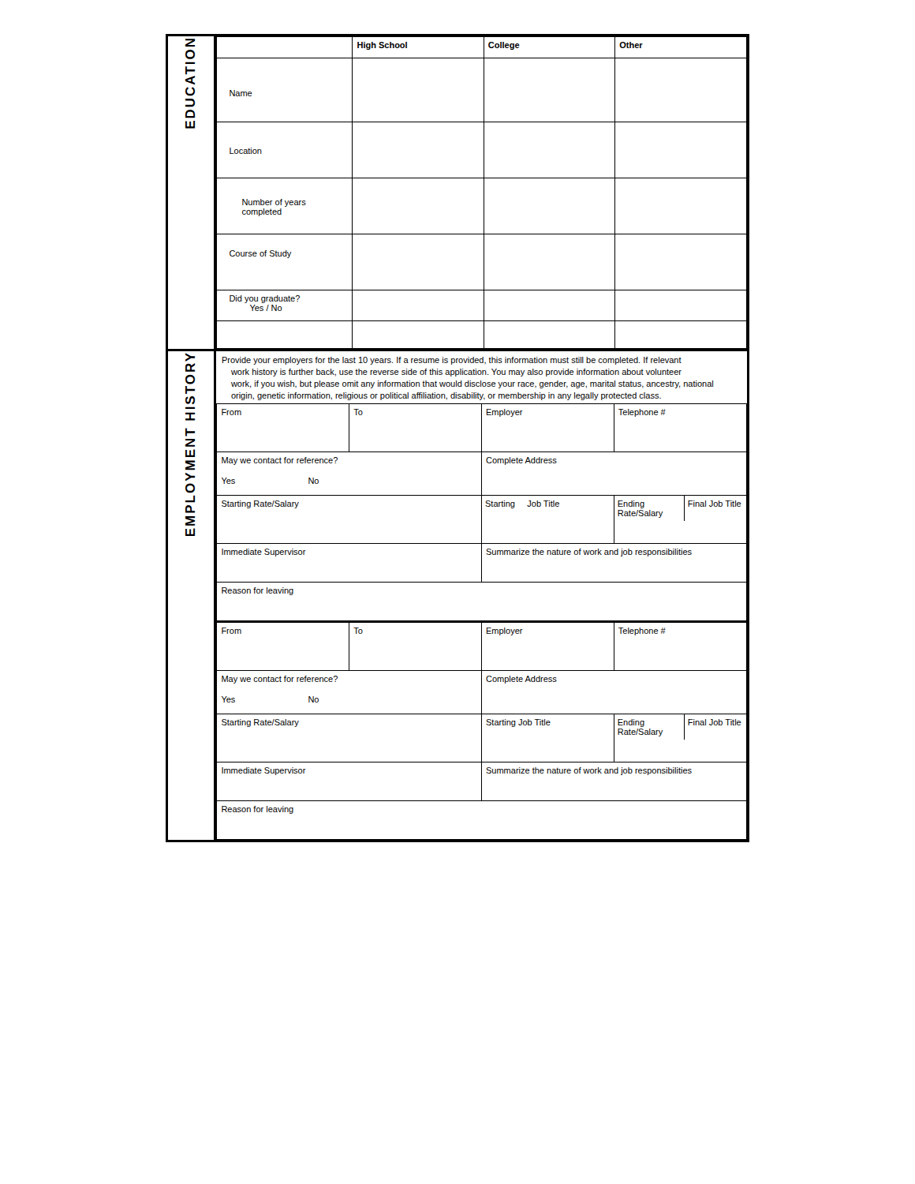| EDUCATION | / / High School / College / Other / / --- / --- / --- / --- / / Name / / / / / Location / / / / / Number of years completed / / / / / Course of Study / / / / / Did you graduate? Yes / No / / / / |
| EMPLOYMENT HISTORY | / Provide your employers for the last 10 years. If a resume is provided, this information must still be completed. If relevant work history is further back, use the reverse side of this application. You may also provide information about volunteer work, if you wish, but please omit any information that would disclose your race, gender, age, marital status, ancestry, national origin, genetic information, religious or political affiliation, disability, or membership in any legally protected class. / / From / To / Employer / Telephone # / / May we contact for reference? Yes No / Complete Address / / Starting Rate/Salary / / Starting / Job Title / / / Ending Rate/Salary / Final Job Title / / / Immediate Supervisor / Summarize the nature of work and job responsibilities / / Reason for leaving / / From / To / Employer / Telephone # / / May we contact for reference? Yes No / Complete Address / / Starting Rate/Salary / Starting Job Title / / Ending Rate/Salary / Final Job Title / / / Immediate Supervisor / Summarize the nature of work and job responsibilities / / Reason for leaving / |